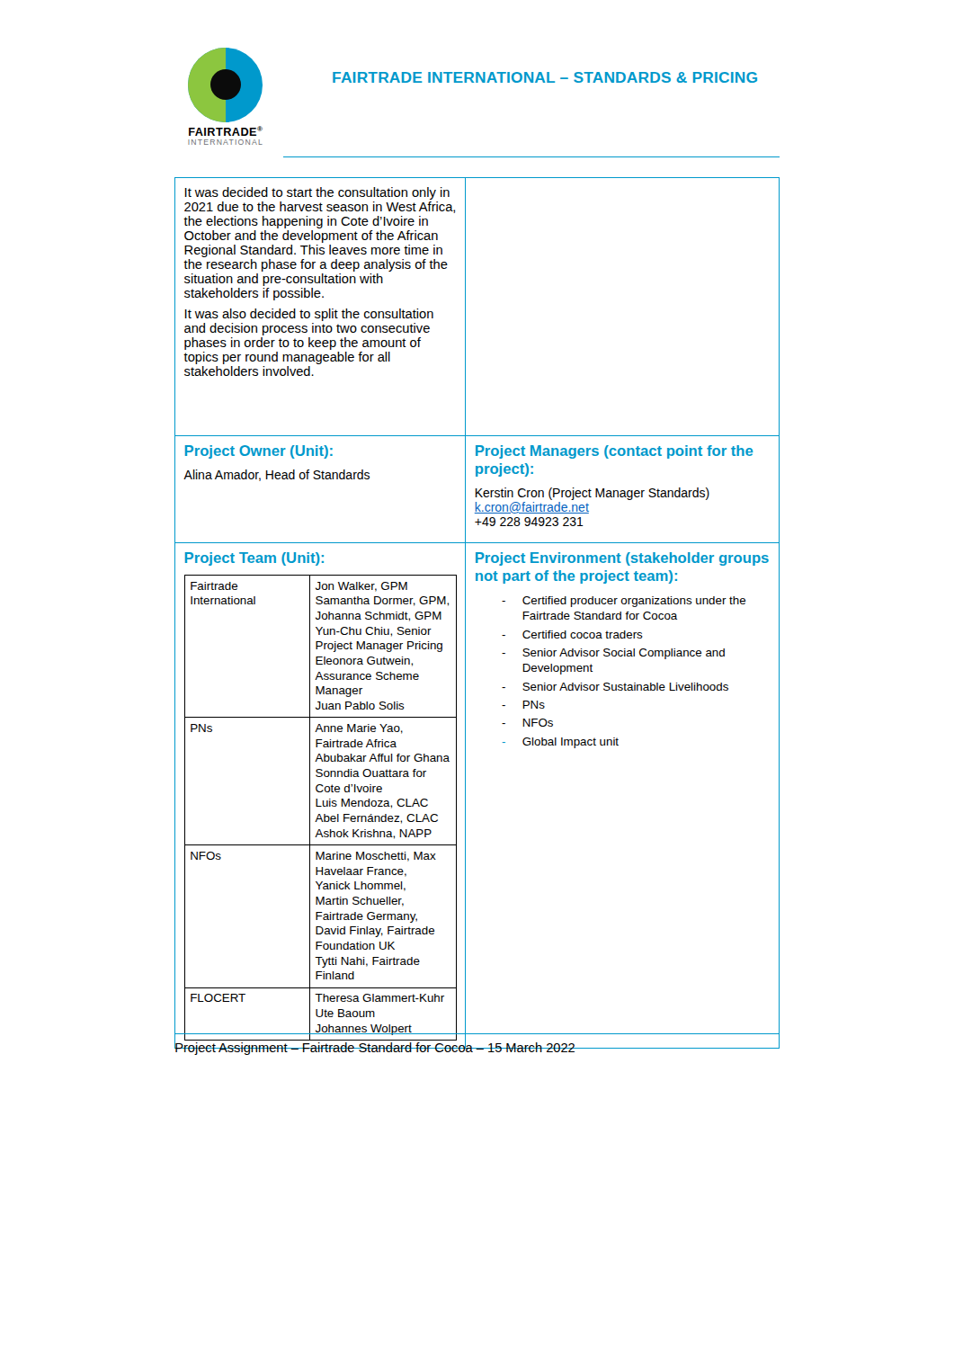FAIRTRADE®
INTERNATIONAL
FAIRTRADE INTERNATIONAL – STANDARDS & PRICING
| It was decided to start the consultation only in 2021 due to the harvest season in West Africa, the elections happening in Cote d’Ivoire in October and the development of the African Regional Standard. This leaves more time in the research phase for a deep analysis of the situation and pre-consultation with stakeholders if possible. It was also decided to split the consultation and decision process into two consecutive phases in order to to keep the amount of topics per round manageable for all stakeholders involved. | |
| Project Owner (Unit): Alina Amador, Head of Standards | Project Managers (contact point for the project): Kerstin Cron (Project Manager Standards) k.cron@fairtrade.net +49 228 94923 231 |
| Project Team (Unit): / Fairtrade International / Jon Walker, GPM Samantha Dormer, GPM, Johanna Schmidt, GPM Yun-Chu Chiu, Senior Project Manager Pricing Eleonora Gutwein, Assurance Scheme Manager Juan Pablo Solis / / PNs / Anne Marie Yao, Fairtrade Africa Abubakar Afful for Ghana Sonndia Ouattara for Cote d’Ivoire Luis Mendoza, CLAC Abel Fernández, CLAC Ashok Krishna, NAPP / / NFOs / Marine Moschetti, Max Havelaar France, Yanick Lhommel, Martin Schueller, Fairtrade Germany, David Finlay, Fairtrade Foundation UK Tytti Nahi, Fairtrade Finland / / FLOCERT / Theresa Glammert-Kuhr Ute Baoum Johannes Wolpert / | Project Environment (stakeholder groups not part of the project team): Certified producer organizations under the Fairtrade Standard for Cocoa Certified cocoa traders Senior Advisor Social Compliance and Development Senior Advisor Sustainable Livelihoods PNs NFOs Global Impact unit |
Project Assignment – Fairtrade Standard for Cocoa – 15 March 2022